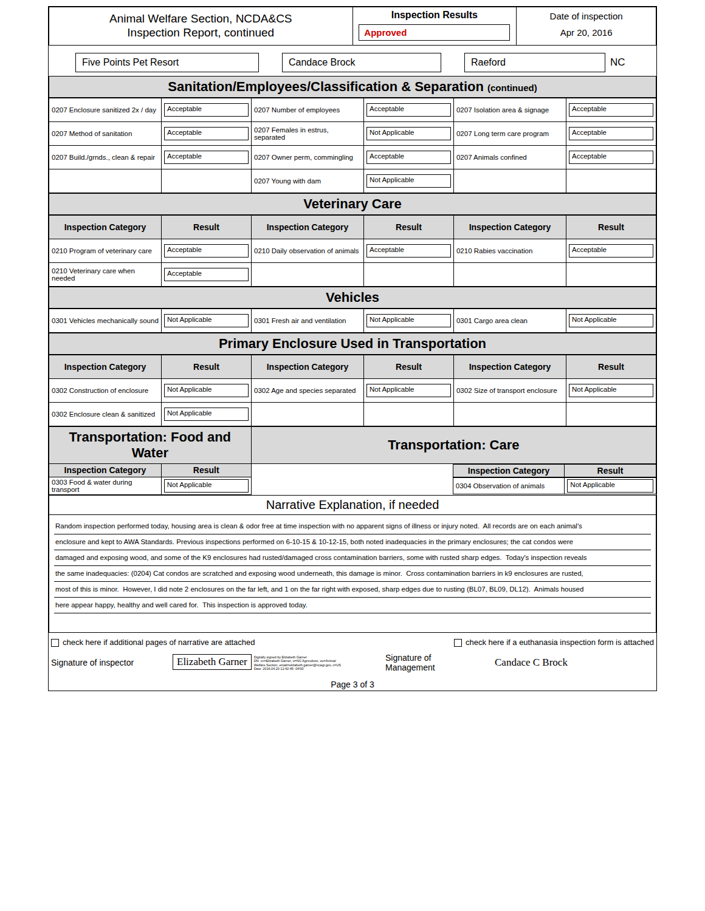| Animal Welfare Section, NCDA&CS Inspection Report, continued | / Inspection Results / / Approved / | / Date of inspection / / Apr 20, 2016 / |
| | Five Points Pet Resort | | Candace Brock | | Raeford | NC |
Sanitation/Employees/Classification & Separation (continued)
| 0207 Enclosure sanitized 2x / day | Acceptable | 0207 Number of employees | Acceptable | 0207 Isolation area & signage | Acceptable |
| 0207 Method of sanitation | Acceptable | 0207 Females in estrus, separated | Not Applicable | 0207 Long term care program | Acceptable |
| 0207 Build./grnds., clean & repair | Acceptable | 0207 Owner perm, commingling | Acceptable | 0207 Animals confined | Acceptable |
| | | 0207 Young with dam | Not Applicable | | |
Veterinary Care
| Inspection Category | Result | Inspection Category | Result | Inspection Category | Result |
| 0210 Program of veterinary care | Acceptable | 0210 Daily observation of animals | Acceptable | 0210 Rabies vaccination | Acceptable |
| 0210 Veterinary care when needed | Acceptable | | | | |
Vehicles
| 0301 Vehicles mechanically sound | Not Applicable | 0301 Fresh air and ventilation | Not Applicable | 0301 Cargo area clean | Not Applicable |
Primary Enclosure Used in Transportation
| Inspection Category | Result | Inspection Category | Result | Inspection Category | Result |
| 0302 Construction of enclosure | Not Applicable | 0302 Age and species separated | Not Applicable | 0302 Size of transport enclosure | Not Applicable |
| 0302 Enclosure clean & sanitized | Not Applicable | | | | |
| Transportation: Food and Water | Transportation: Care |
| Inspection Category | Result | | / Inspection Category / Result / |
| 0303 Food & water during transport | Not Applicable | | / 0304 Observation of animals / Not Applicable / |
Narrative Explanation, if needed
Random inspection performed today, housing area is clean & odor free at time inspection with no apparent signs of illness or injury noted. All records are on each animal's
enclosure and kept to AWA Standards. Previous inspections performed on 6-10-15 & 10-12-15, both noted inadequacies in the primary enclosures; the cat condos were
damaged and exposing wood, and some of the K9 enclosures had rusted/damaged cross contamination barriers, some with rusted sharp edges. Today's inspection reveals
the same inadequacies: (0204) Cat condos are scratched and exposing wood underneath, this damage is minor. Cross contamination barriers in k9 enclosures are rusted,
most of this is minor. However, I did note 2 enclosures on the far left, and 1 on the far right with exposed, sharp edges due to rusting (BL07, BL09, DL12). Animals housed
here appear happy, healthy and well cared for. This inspection is approved today.
check here if additional pages of narrative are attached
check here if a euthanasia inspection form is attached
| Signature of inspector | Elizabeth Garner Digitally signed by Elizabeth Garner DN: cn=Elizabeth Garner, o=NC Agriculture, ou=Animal Welfare Section, email=elizabeth.garner@ncagr.gov, c=US Date: 2016.04.20 12:42:45 -04'00' | Signature of Management | Candace C Brock |
Page 3 of 3